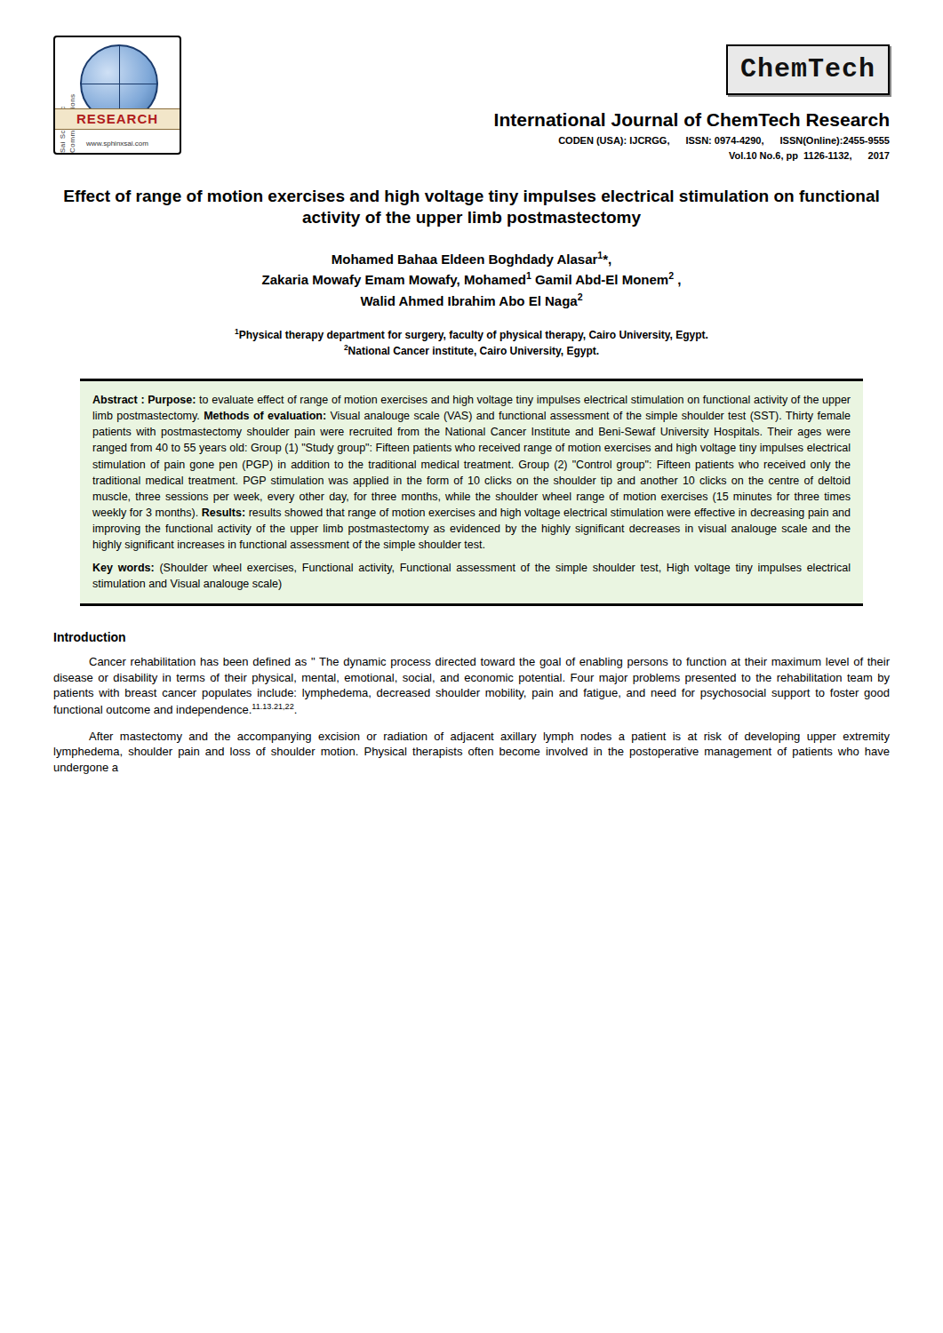Sai Scientific Communications
RESEARCH
www.sphinxsai.com
ChemTech
International Journal of ChemTech Research
CODEN (USA): IJCRGG,ISSN: 0974-4290, ISSN(Online):2455-9555
Vol.10 No.6, pp 1126-1132, 2017
Effect of range of motion exercises and high voltage tiny impulses electrical stimulation on functional activity of the upper limb postmastectomy
Mohamed Bahaa Eldeen Boghdady Alasar1*,
Zakaria Mowafy Emam Mowafy, Mohamed1 Gamil Abd-El Monem2 ,
Walid Ahmed Ibrahim Abo El Naga2
1Physical therapy department for surgery, faculty of physical therapy, Cairo University, Egypt.
2National Cancer institute, Cairo University, Egypt.
Abstract : Purpose: to evaluate effect of range of motion exercises and high voltage tiny impulses electrical stimulation on functional activity of the upper limb postmastectomy. Methods of evaluation: Visual analouge scale (VAS) and functional assessment of the simple shoulder test (SST). Thirty female patients with postmastectomy shoulder pain were recruited from the National Cancer Institute and Beni-Sewaf University Hospitals. Their ages were ranged from 40 to 55 years old: Group (1) "Study group": Fifteen patients who received range of motion exercises and high voltage tiny impulses electrical stimulation of pain gone pen (PGP) in addition to the traditional medical treatment. Group (2) "Control group": Fifteen patients who received only the traditional medical treatment. PGP stimulation was applied in the form of 10 clicks on the shoulder tip and another 10 clicks on the centre of deltoid muscle, three sessions per week, every other day, for three months, while the shoulder wheel range of motion exercises (15 minutes for three times weekly for 3 months). Results: results showed that range of motion exercises and high voltage electrical stimulation were effective in decreasing pain and improving the functional activity of the upper limb postmastectomy as evidenced by the highly significant decreases in visual analouge scale and the highly significant increases in functional assessment of the simple shoulder test.
Key words: (Shoulder wheel exercises, Functional activity, Functional assessment of the simple shoulder test, High voltage tiny impulses electrical stimulation and Visual analouge scale)
Introduction
Cancer rehabilitation has been defined as " The dynamic process directed toward the goal of enabling persons to function at their maximum level of their disease or disability in terms of their physical, mental, emotional, social, and economic potential. Four major problems presented to the rehabilitation team by patients with breast cancer populates include: lymphedema, decreased shoulder mobility, pain and fatigue, and need for psychosocial support to foster good functional outcome and independence.11.13.21,22.
After mastectomy and the accompanying excision or radiation of adjacent axillary lymph nodes a patient is at risk of developing upper extremity lymphedema, shoulder pain and loss of shoulder motion. Physical therapists often become involved in the postoperative management of patients who have undergone a